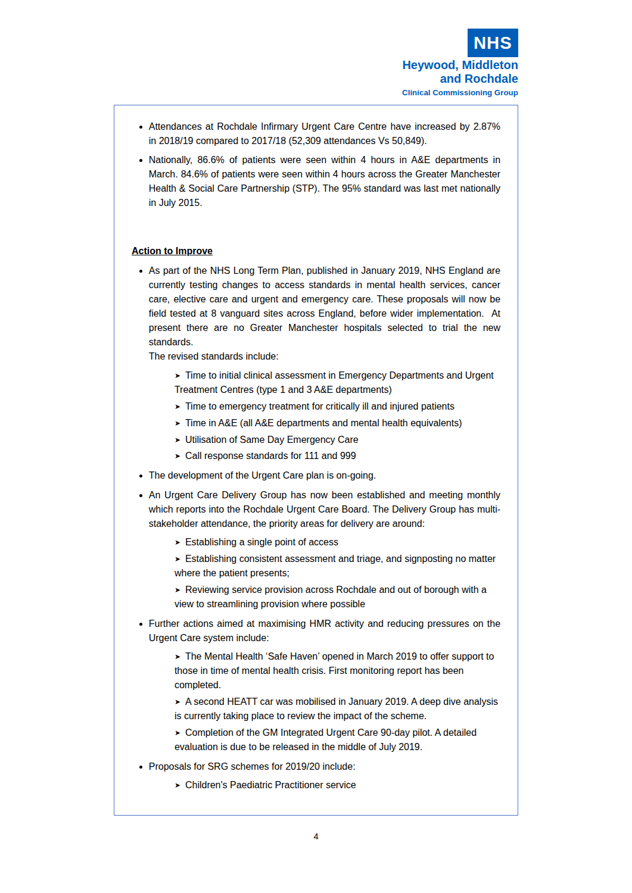NHS
Heywood, Middleton
and Rochdale
Clinical Commissioning Group
Attendances at Rochdale Infirmary Urgent Care Centre have increased by 2.87% in 2018/19 compared to 2017/18 (52,309 attendances Vs 50,849).
Nationally, 86.6% of patients were seen within 4 hours in A&E departments in March. 84.6% of patients were seen within 4 hours across the Greater Manchester Health & Social Care Partnership (STP). The 95% standard was last met nationally in July 2015.
Action to Improve
As part of the NHS Long Term Plan, published in January 2019, NHS England are currently testing changes to access standards in mental health services, cancer care, elective care and urgent and emergency care. These proposals will now be field tested at 8 vanguard sites across England, before wider implementation. At present there are no Greater Manchester hospitals selected to trial the new standards.
The revised standards include:
Time to initial clinical assessment in Emergency Departments and Urgent Treatment Centres (type 1 and 3 A&E departments)
Time to emergency treatment for critically ill and injured patients
Time in A&E (all A&E departments and mental health equivalents)
Utilisation of Same Day Emergency Care
Call response standards for 111 and 999
The development of the Urgent Care plan is on-going.
An Urgent Care Delivery Group has now been established and meeting monthly which reports into the Rochdale Urgent Care Board. The Delivery Group has multi-stakeholder attendance, the priority areas for delivery are around:
Establishing a single point of access
Establishing consistent assessment and triage, and signposting no matter where the patient presents;
Reviewing service provision across Rochdale and out of borough with a view to streamlining provision where possible
Further actions aimed at maximising HMR activity and reducing pressures on the Urgent Care system include:
The Mental Health ‘Safe Haven’ opened in March 2019 to offer support to those in time of mental health crisis. First monitoring report has been completed.
A second HEATT car was mobilised in January 2019. A deep dive analysis is currently taking place to review the impact of the scheme.
Completion of the GM Integrated Urgent Care 90-day pilot. A detailed evaluation is due to be released in the middle of July 2019.
Proposals for SRG schemes for 2019/20 include:
Children's Paediatric Practitioner service
4